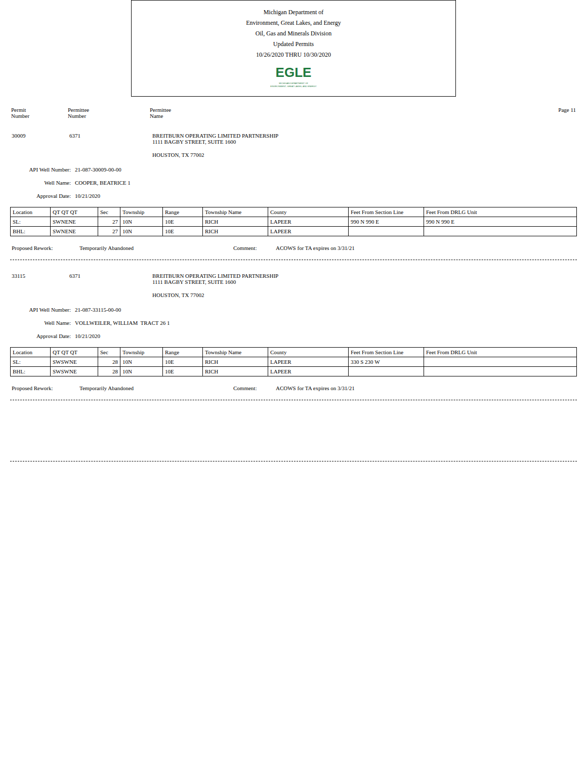Michigan Department of
Environment, Great Lakes, and Energy
Oil, Gas and Minerals Division
Updated Permits
10/26/2020 THRU 10/30/2020
EGLE MICHIGAN DEPARTMENT OF ENVIRONMENT, GREAT LAKES, AND ENERGY
| Permit Number | Permittee Number | Permittee Name | Page 11 |
| 30009 | 6371 | BREITBURN OPERATING LIMITED PARTNERSHIP 1111 BAGBY STREET, SUITE 1600 HOUSTON, TX 77002 |
API Well Number: 21-087-30009-00-00
Well Name: COOPER, BEATRICE 1
Approval Date: 10/21/2020
| Location | QT QT QT | Sec | Township | Range | Township Name | County | Feet From Section Line | Feet From DRLG Unit |
| --- | --- | --- | --- | --- | --- | --- | --- | --- |
| SL: | SWNENE | 27 | 10N | 10E | RICH | LAPEER | 990 N 990 E | 990 N 990 E |
| BHL: | SWNENE | 27 | 10N | 10E | RICH | LAPEER | | |
| Proposed Rework: | Temporarily Abandoned | Comment: | ACOWS for TA expires on 3/31/21 |
| 33115 | 6371 | BREITBURN OPERATING LIMITED PARTNERSHIP 1111 BAGBY STREET, SUITE 1600 HOUSTON, TX 77002 |
API Well Number: 21-087-33115-00-00
Well Name: VOLLWEILER, WILLIAM TRACT 26 1
Approval Date: 10/21/2020
| Location | QT QT QT | Sec | Township | Range | Township Name | County | Feet From Section Line | Feet From DRLG Unit |
| --- | --- | --- | --- | --- | --- | --- | --- | --- |
| SL: | SWSWNE | 28 | 10N | 10E | RICH | LAPEER | 330 S 230 W | |
| BHL: | SWSWNE | 28 | 10N | 10E | RICH | LAPEER | | |
| Proposed Rework: | Temporarily Abandoned | Comment: | ACOWS for TA expires on 3/31/21 |